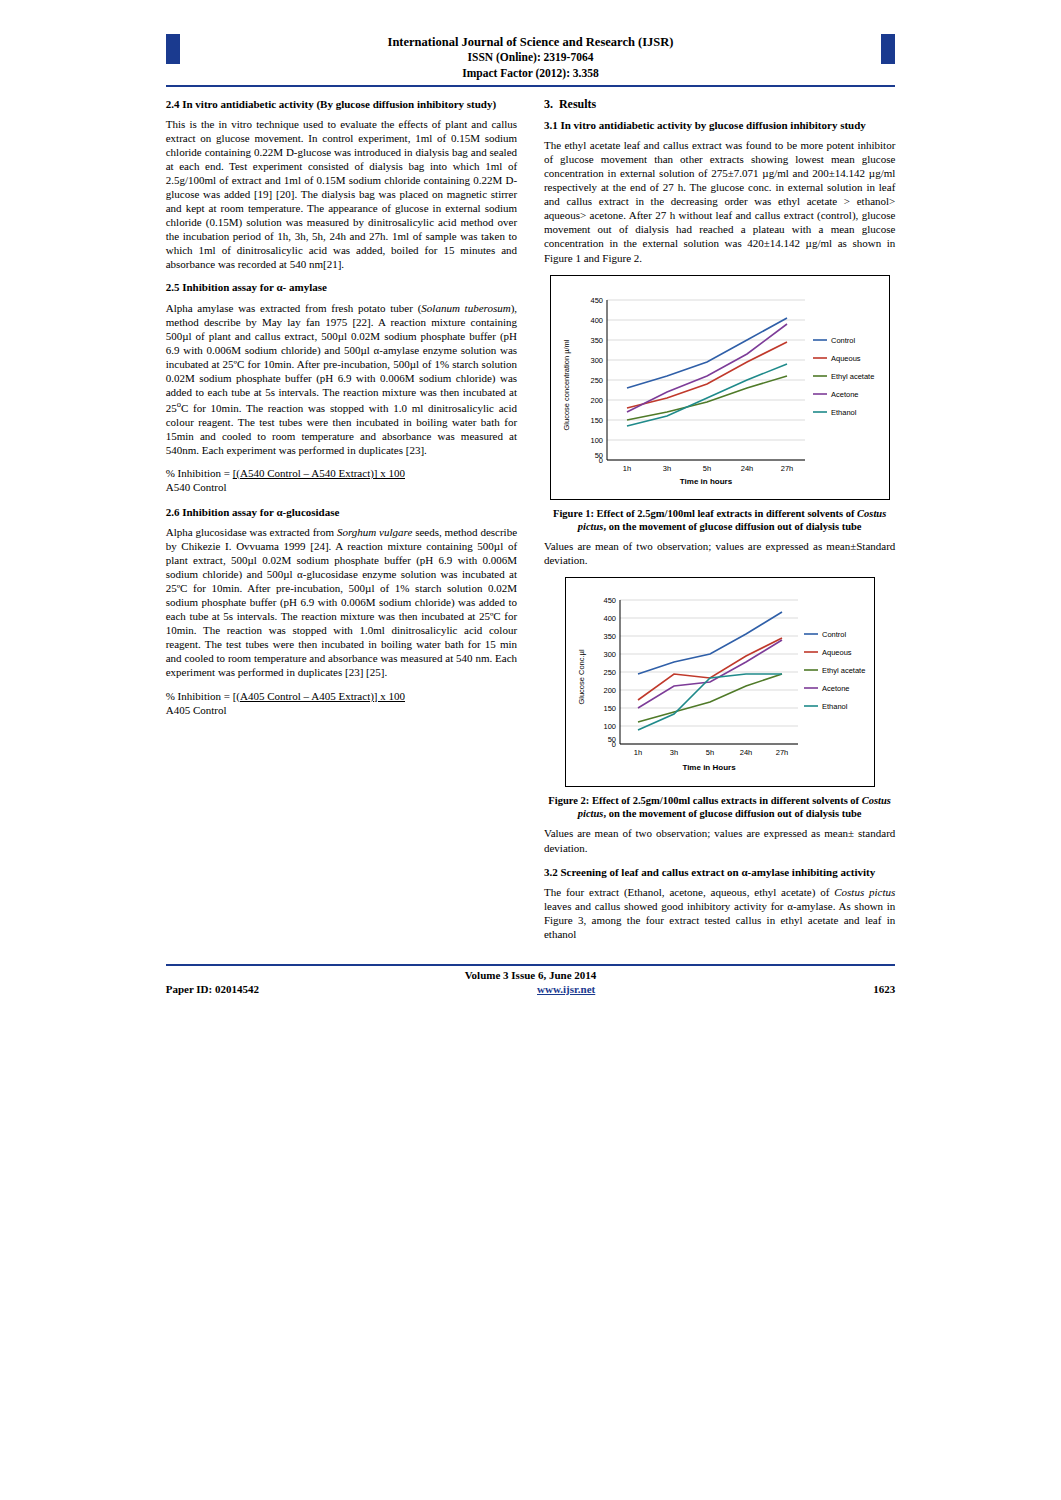International Journal of Science and Research (IJSR)
ISSN (Online): 2319-7064
Impact Factor (2012): 3.358
2.4 In vitro antidiabetic activity (By glucose diffusion inhibitory study)
This is the in vitro technique used to evaluate the effects of plant and callus extract on glucose movement. In control experiment, 1ml of 0.15M sodium chloride containing 0.22M D-glucose was introduced in dialysis bag and sealed at each end. Test experiment consisted of dialysis bag into which 1ml of 2.5g/100ml of extract and 1ml of 0.15M sodium chloride containing 0.22M D-glucose was added [19] [20]. The dialysis bag was placed on magnetic stirrer and kept at room temperature. The appearance of glucose in external sodium chloride (0.15M) solution was measured by dinitrosalicylic acid method over the incubation period of 1h, 3h, 5h, 24h and 27h. 1ml of sample was taken to which 1ml of dinitrosalicylic acid was added, boiled for 15 minutes and absorbance was recorded at 540 nm[21].
2.5 Inhibition assay for α- amylase
Alpha amylase was extracted from fresh potato tuber (Solanum tuberosum), method describe by May lay fan 1975 [22]. A reaction mixture containing 500µl of plant and callus extract, 500µl 0.02M sodium phosphate buffer (pH 6.9 with 0.006M sodium chloride) and 500µl α-amylase enzyme solution was incubated at 25ºC for 10min. After pre-incubation, 500µl of 1% starch solution 0.02M sodium phosphate buffer (pH 6.9 with 0.006M sodium chloride) was added to each tube at 5s intervals. The reaction mixture was then incubated at 25oC for 10min. The reaction was stopped with 1.0 ml dinitrosalicylic acid colour reagent. The test tubes were then incubated in boiling water bath for 15min and cooled to room temperature and absorbance was measured at 540nm. Each experiment was performed in duplicates [23].
% Inhibition = [(A540 Control – A540 Extract)] x 100
A540 Control
2.6 Inhibition assay for α-glucosidase
Alpha glucosidase was extracted from Sorghum vulgare seeds, method describe by Chikezie I. Ovvuama 1999 [24]. A reaction mixture containing 500µl of plant extract, 500µl 0.02M sodium phosphate buffer (pH 6.9 with 0.006M sodium chloride) and 500µl α-glucosidase enzyme solution was incubated at 25ºC for 10min. After pre-incubation, 500µl of 1% starch solution 0.02M sodium phosphate buffer (pH 6.9 with 0.006M sodium chloride) was added to each tube at 5s intervals. The reaction mixture was then incubated at 25ºC for 10min. The reaction was stopped with 1.0ml dinitrosalicylic acid colour reagent. The test tubes were then incubated in boiling water bath for 15 min and cooled to room temperature and absorbance was measured at 540 nm. Each experiment was performed in duplicates [23] [25].
% Inhibition = [(A405 Control – A405 Extract)] x 100
A405 Control
3. Results
3.1 In vitro antidiabetic activity by glucose diffusion inhibitory study
The ethyl acetate leaf and callus extract was found to be more potent inhibitor of glucose movement than other extracts showing lowest mean glucose concentration in external solution of 275±7.071 µg/ml and 200±14.142 µg/ml respectively at the end of 27 h. The glucose conc. in external solution in leaf and callus extract in the decreasing order was ethyl acetate > ethanol> aqueous> acetone. After 27 h without leaf and callus extract (control), glucose movement out of dialysis had reached a plateau with a mean glucose concentration in the external solution was 420±14.142 µg/ml as shown in Figure 1 and Figure 2.
450 400 350 300 250 200 150 100 50 0 Glucose concentration µ/ml 1h 3h 5h 24h 27h Time in hours Control Aqueous Ethyl acetate Acetone Ethanol
Figure 1: Effect of 2.5gm/100ml leaf extracts in different solvents of Costus pictus, on the movement of glucose diffusion out of dialysis tube
Values are mean of two observation; values are expressed as mean±Standard deviation.
450 400 350 300 250 200 150 100 50 0 Glucose Conc.µl 1h 3h 5h 24h 27h Time in Hours Control Aqueous Ethyl acetate Acetone Ethanol
Figure 2: Effect of 2.5gm/100ml callus extracts in different solvents of Costus pictus, on the movement of glucose diffusion out of dialysis tube
Values are mean of two observation; values are expressed as mean± standard deviation.
3.2 Screening of leaf and callus extract on α-amylase inhibiting activity
The four extract (Ethanol, acetone, aqueous, ethyl acetate) of Costus pictus leaves and callus showed good inhibitory activity for α-amylase. As shown in Figure 3, among the four extract tested callus in ethyl acetate and leaf in ethanol
Volume 3 Issue 6, June 2014
Paper ID: 02014542 www.ijsr.net 1623